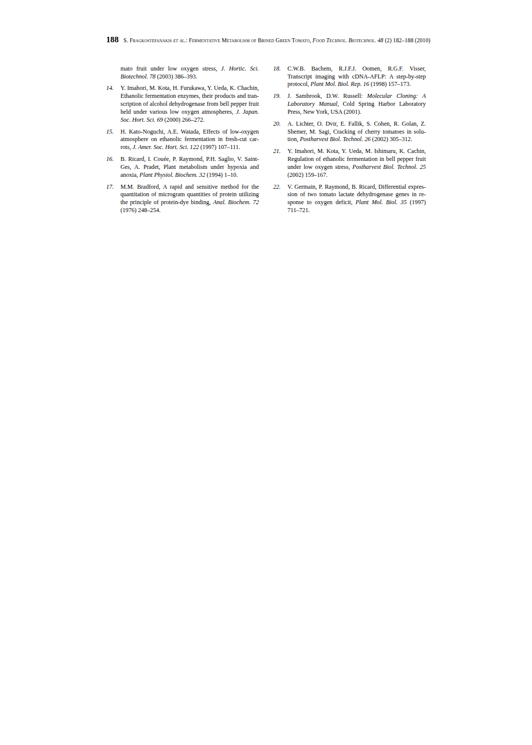188 S. Fragkostefanakis et al.: Fermentative Metabolism of Brined Green Tomato, Food Technol. Biotechnol. 48 (2) 182–188 (2010)
mato fruit under low oxygen stress, J. Hortic. Sci. Biotechnol. 78 (2003) 386–393.
14. Y. Imahori, M. Kota, H. Furukawa, Y. Ueda, K. Chachin, Ethanolic fermentation enzymes, their products and transcription of alcohol dehydrogenase from bell pepper fruit held under various low oxygen atmospheres, J. Japan. Soc. Hort. Sci. 69 (2000) 266–272.
15. H. Kato-Noguchi, A.E. Watada, Effects of low-oxygen atmosphere on ethanolic fermentation in fresh-cut carrots, J. Amer. Soc. Hort. Sci. 122 (1997) 107–111.
16. B. Ricard, I. Couée, P. Raymond, P.H. Saglio, V. Saint-Ges, A. Pradet, Plant metabolism under hypoxia and anoxia, Plant Physiol. Biochem. 32 (1994) 1–10.
17. M.M. Bradford, A rapid and sensitive method for the quantitation of microgram quantities of protein utilizing the principle of protein-dye binding, Anal. Biochem. 72 (1976) 248–254.
18. C.W.B. Bachem, R.J.F.J. Oomen, R.G.F. Visser, Transcript imaging with cDNA-AFLP: A step-by-step protocol, Plant Mol. Biol. Rep. 16 (1998) 157–173.
19. J. Sambrook, D.W. Russell: Molecular Cloning: A Laboratory Manual, Cold Spring Harbor Laboratory Press, New York, USA (2001).
20. A. Lichter, O. Dvir, E. Fallik, S. Cohen, R. Golan, Z. Shemer, M. Sagi, Cracking of cherry tomatoes in solution, Postharvest Biol. Technol. 26 (2002) 305–312.
21. Y. Imahori, M. Kota, Y. Ueda, M. Ishimaru, K. Cachin, Regulation of ethanolic fermentation in bell pepper fruit under low oxygen stress, Postharvest Biol. Technol. 25 (2002) 159–167.
22. V. Germain, P. Raymond, B. Ricard, Differential expression of two tomato lactate dehydrogenase genes in response to oxygen deficit, Plant Mol. Biol. 35 (1997) 711–721.